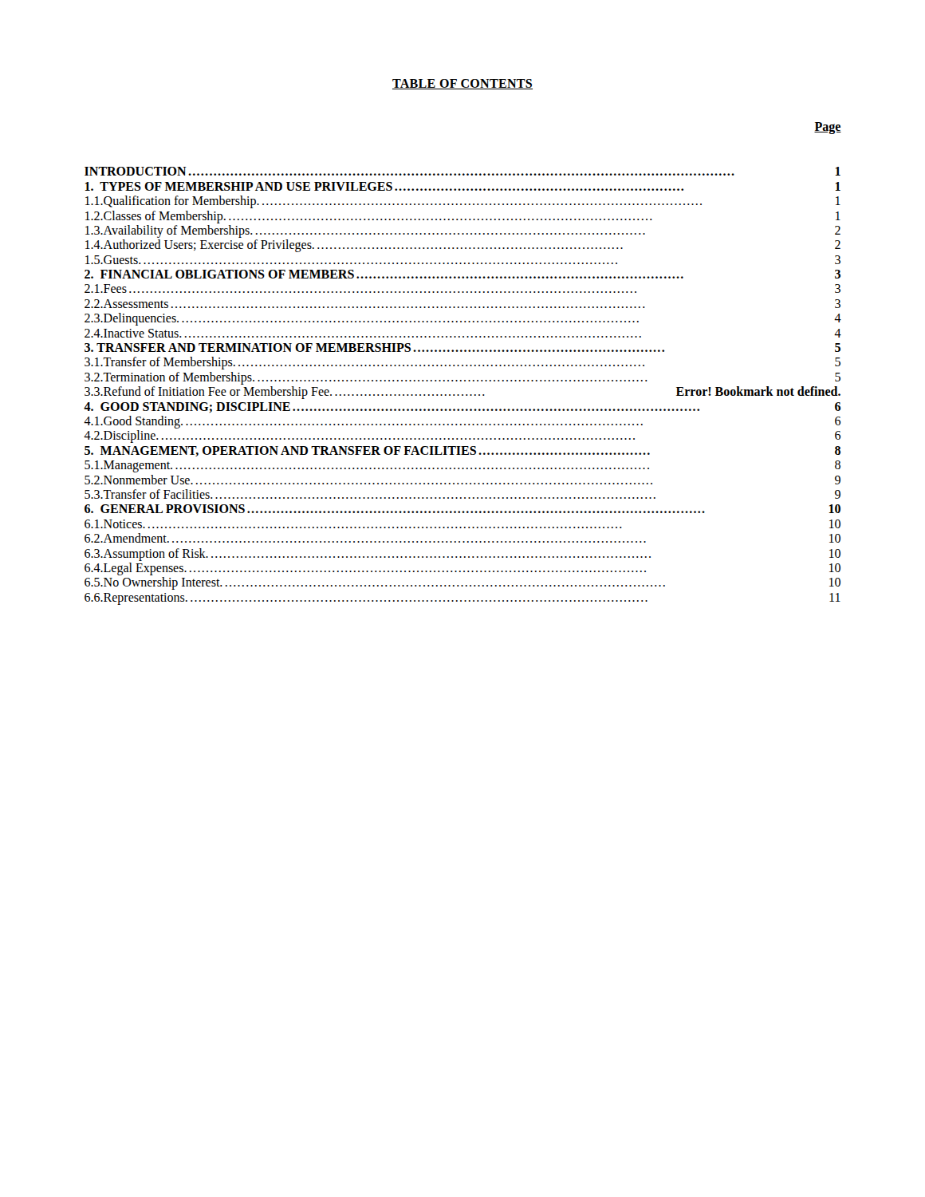TABLE OF CONTENTS
Page
INTRODUCTION .................................................................................................................................. 1
1. TYPES OF MEMBERSHIP AND USE PRIVILEGES ..................................................................... 1
1.1.Qualification for Membership. ......................................................................................................... 1
1.2.Classes of Membership. ..................................................................................................... 1
1.3.Availability of Memberships. ............................................................................................. 2
1.4.Authorized Users; Exercise of Privileges. ......................................................................... 2
1.5.Guests. ................................................................................................................. 3
2. FINANCIAL OBLIGATIONS OF MEMBERS .............................................................................. 3
2.1.Fees ......................................................................................................................... 3
2.2.Assessments ................................................................................................................. 3
2.3.Delinquencies. ............................................................................................................. 4
2.4.Inactive Status. ............................................................................................................. 4
3. TRANSFER AND TERMINATION OF MEMBERSHIPS ............................................................ 5
3.1.Transfer of Memberships. ................................................................................................. 5
3.2.Termination of Memberships. ............................................................................................. 5
3.3.Refund of Initiation Fee or Membership Fee. .................................... Error! Bookmark not defined.
4. GOOD STANDING; DISCIPLINE ................................................................................................. 6
4.1.Good Standing. ............................................................................................................. 6
4.2.Discipline. ................................................................................................................. 6
5. MANAGEMENT, OPERATION AND TRANSFER OF FACILITIES ......................................... 8
5.1.Management. ................................................................................................................. 8
5.2.Nonmember Use. ............................................................................................................. 9
5.3.Transfer of Facilities. ......................................................................................................... 9
6. GENERAL PROVISIONS ............................................................................................................. 10
6.1.Notices. ................................................................................................................. 10
6.2.Amendment. ................................................................................................................. 10
6.3.Assumption of Risk. ......................................................................................................... 10
6.4.Legal Expenses. ............................................................................................................. 10
6.5.No Ownership Interest. ......................................................................................................... 10
6.6.Representations. ............................................................................................................. 11